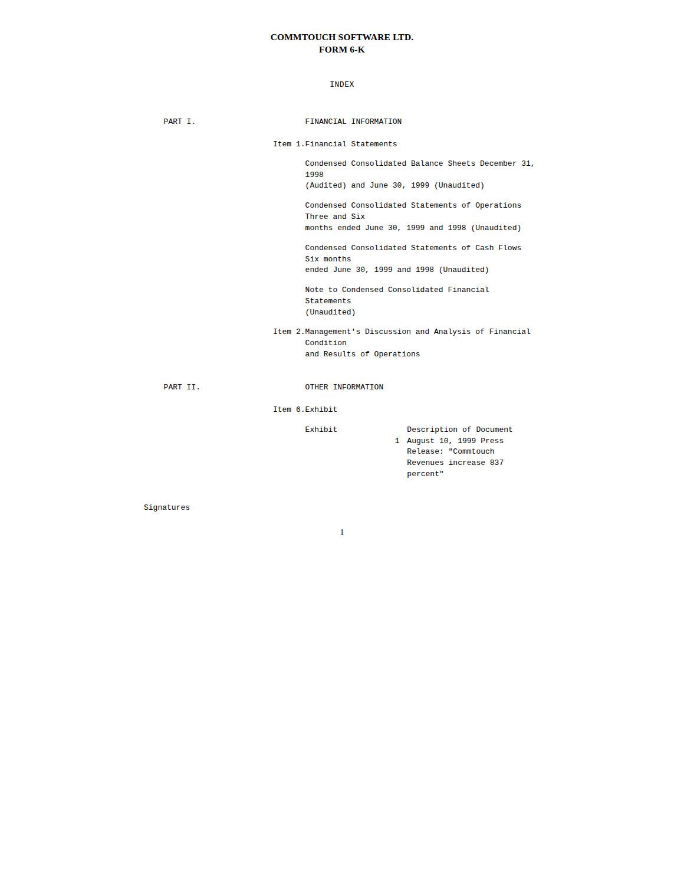COMMTOUCH SOFTWARE LTD.
FORM 6-K
INDEX
| PART I. | | FINANCIAL INFORMATION |
| | Item 1. | Financial Statements |
| | | Condensed Consolidated Balance Sheets December 31, 1998 (Audited) and June 30, 1999 (Unaudited) Condensed Consolidated Statements of Operations Three and Six months ended June 30, 1999 and 1998 (Unaudited) Condensed Consolidated Statements of Cash Flows Six months ended June 30, 1999 and 1998 (Unaudited) Note to Condensed Consolidated Financial Statements (Unaudited) |
| | Item 2. | Management's Discussion and Analysis of Financial Condition and Results of Operations |
| PART II. | | OTHER INFORMATION |
| | Item 6. | Exhibit / Exhibit / / Description of Document / / / 1 / August 10, 1999 Press Release: "Commtouch Revenues increase 837 percent" / |
Signatures
1